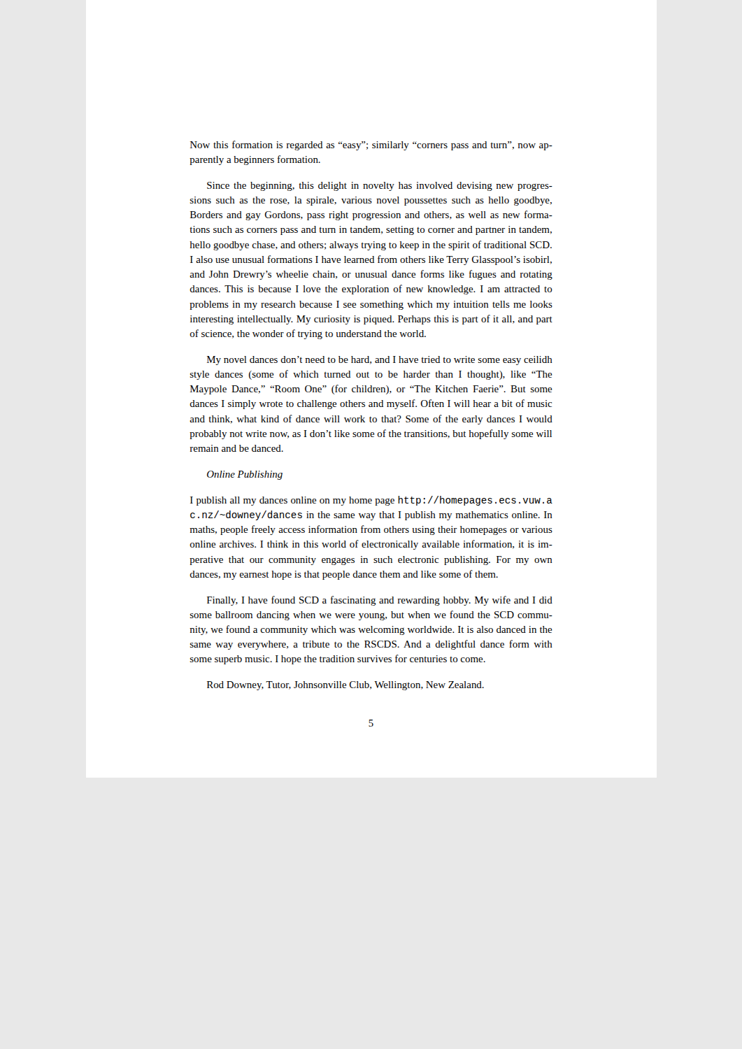Now this formation is regarded as “easy”; similarly “corners pass and turn”, now apparently a beginners formation.
Since the beginning, this delight in novelty has involved devising new progressions such as the rose, la spirale, various novel poussettes such as hello goodbye, Borders and gay Gordons, pass right progression and others, as well as new formations such as corners pass and turn in tandem, setting to corner and partner in tandem, hello goodbye chase, and others; always trying to keep in the spirit of traditional SCD. I also use unusual formations I have learned from others like Terry Glasspool’s isobirl, and John Drewry’s wheelie chain, or unusual dance forms like fugues and rotating dances. This is because I love the exploration of new knowledge. I am attracted to problems in my research because I see something which my intuition tells me looks interesting intellectually. My curiosity is piqued. Perhaps this is part of it all, and part of science, the wonder of trying to understand the world.
My novel dances don’t need to be hard, and I have tried to write some easy ceilidh style dances (some of which turned out to be harder than I thought), like “The Maypole Dance,” “Room One” (for children), or “The Kitchen Faerie”. But some dances I simply wrote to challenge others and myself. Often I will hear a bit of music and think, what kind of dance will work to that? Some of the early dances I would probably not write now, as I don’t like some of the transitions, but hopefully some will remain and be danced.
Online Publishing
I publish all my dances online on my home page http://homepages.ecs.vuw.ac.nz/~downey/dances in the same way that I publish my mathematics online. In maths, people freely access information from others using their homepages or various online archives. I think in this world of electronically available information, it is imperative that our community engages in such electronic publishing. For my own dances, my earnest hope is that people dance them and like some of them.
Finally, I have found SCD a fascinating and rewarding hobby. My wife and I did some ballroom dancing when we were young, but when we found the SCD community, we found a community which was welcoming worldwide. It is also danced in the same way everywhere, a tribute to the RSCDS. And a delightful dance form with some superb music. I hope the tradition survives for centuries to come.
Rod Downey, Tutor, Johnsonville Club, Wellington, New Zealand.
5